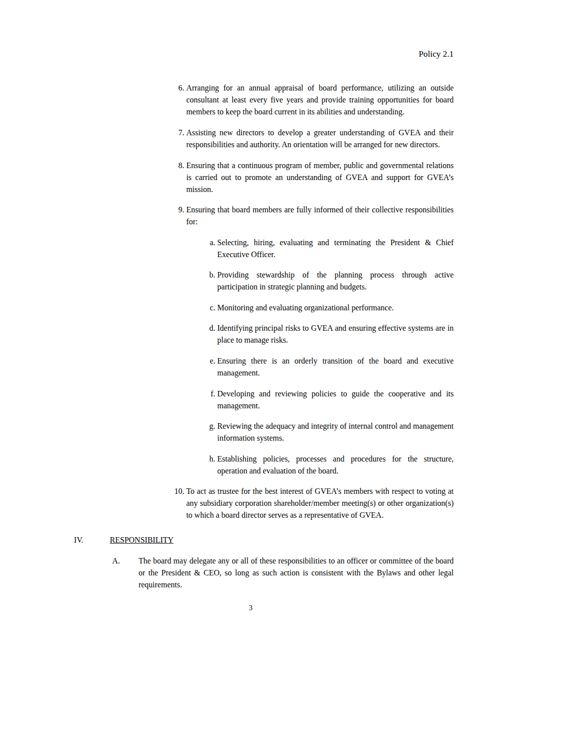Policy 2.1
Arranging for an annual appraisal of board performance, utilizing an outside consultant at least every five years and provide training opportunities for board members to keep the board current in its abilities and understanding.
Assisting new directors to develop a greater understanding of GVEA and their responsibilities and authority. An orientation will be arranged for new directors.
Ensuring that a continuous program of member, public and governmental relations is carried out to promote an understanding of GVEA and support for GVEA’s mission.
Ensuring that board members are fully informed of their collective responsibilities for:
Selecting, hiring, evaluating and terminating the President & Chief Executive Officer.
Providing stewardship of the planning process through active participation in strategic planning and budgets.
Monitoring and evaluating organizational performance.
Identifying principal risks to GVEA and ensuring effective systems are in place to manage risks.
Ensuring there is an orderly transition of the board and executive management.
Developing and reviewing policies to guide the cooperative and its management.
Reviewing the adequacy and integrity of internal control and management information systems.
Establishing policies, processes and procedures for the structure, operation and evaluation of the board.
To act as trustee for the best interest of GVEA’s members with respect to voting at any subsidiary corporation shareholder/member meeting(s) or other organization(s) to which a board director serves as a representative of GVEA.
IV. RESPONSIBILITY
A. The board may delegate any or all of these responsibilities to an officer or committee of the board or the President & CEO, so long as such action is consistent with the Bylaws and other legal requirements.
3